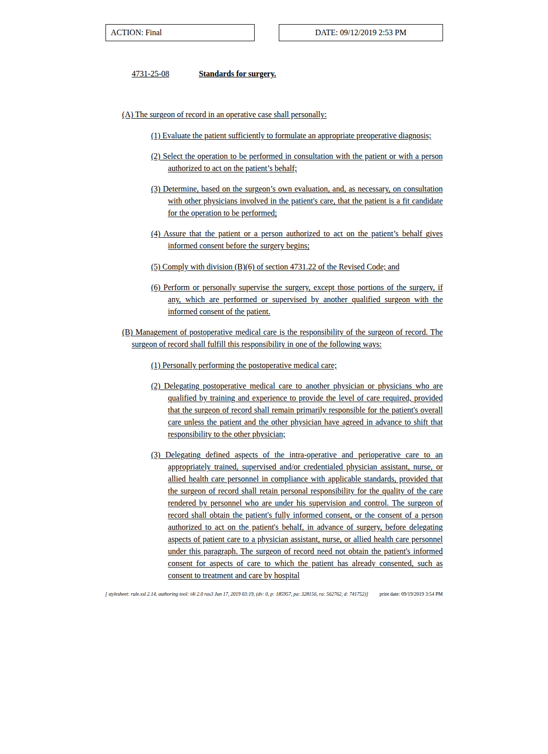ACTION: Final
DATE: 09/12/2019 2:53 PM
4731-25-08 Standards for surgery.
(A) The surgeon of record in an operative case shall personally:
(1) Evaluate the patient sufficiently to formulate an appropriate preoperative diagnosis;
(2) Select the operation to be performed in consultation with the patient or with a person authorized to act on the patient’s behalf;
(3) Determine, based on the surgeon’s own evaluation, and, as necessary, on consultation with other physicians involved in the patient's care, that the patient is a fit candidate for the operation to be performed;
(4) Assure that the patient or a person authorized to act on the patient’s behalf gives informed consent before the surgery begins;
(5) Comply with division (B)(6) of section 4731.22 of the Revised Code; and
(6) Perform or personally supervise the surgery, except those portions of the surgery, if any, which are performed or supervised by another qualified surgeon with the informed consent of the patient.
(B) Management of postoperative medical care is the responsibility of the surgeon of record. The surgeon of record shall fulfill this responsibility in one of the following ways:
(1) Personally performing the postoperative medical care;
(2) Delegating postoperative medical care to another physician or physicians who are qualified by training and experience to provide the level of care required, provided that the surgeon of record shall remain primarily responsible for the patient's overall care unless the patient and the other physician have agreed in advance to shift that responsibility to the other physician;
(3) Delegating defined aspects of the intra-operative and perioperative care to an appropriately trained, supervised and/or credentialed physician assistant, nurse, or allied health care personnel in compliance with applicable standards, provided that the surgeon of record shall retain personal responsibility for the quality of the care rendered by personnel who are under his supervision and control. The surgeon of record shall obtain the patient's fully informed consent, or the consent of a person authorized to act on the patient's behalf, in advance of surgery, before delegating aspects of patient care to a physician assistant, nurse, or allied health care personnel under this paragraph. The surgeon of record need not obtain the patient's informed consent for aspects of care to which the patient has already consented, such as consent to treatment and care by hospital
[ stylesheet: rule.xsl 2.14, authoring tool: i4i 2.0 ras3 Jun 17, 2019 03:19, (dv: 0, p: 185957, pa: 328156, ra: 562762, d: 741752)] print date: 09/19/2019 3:54 PM